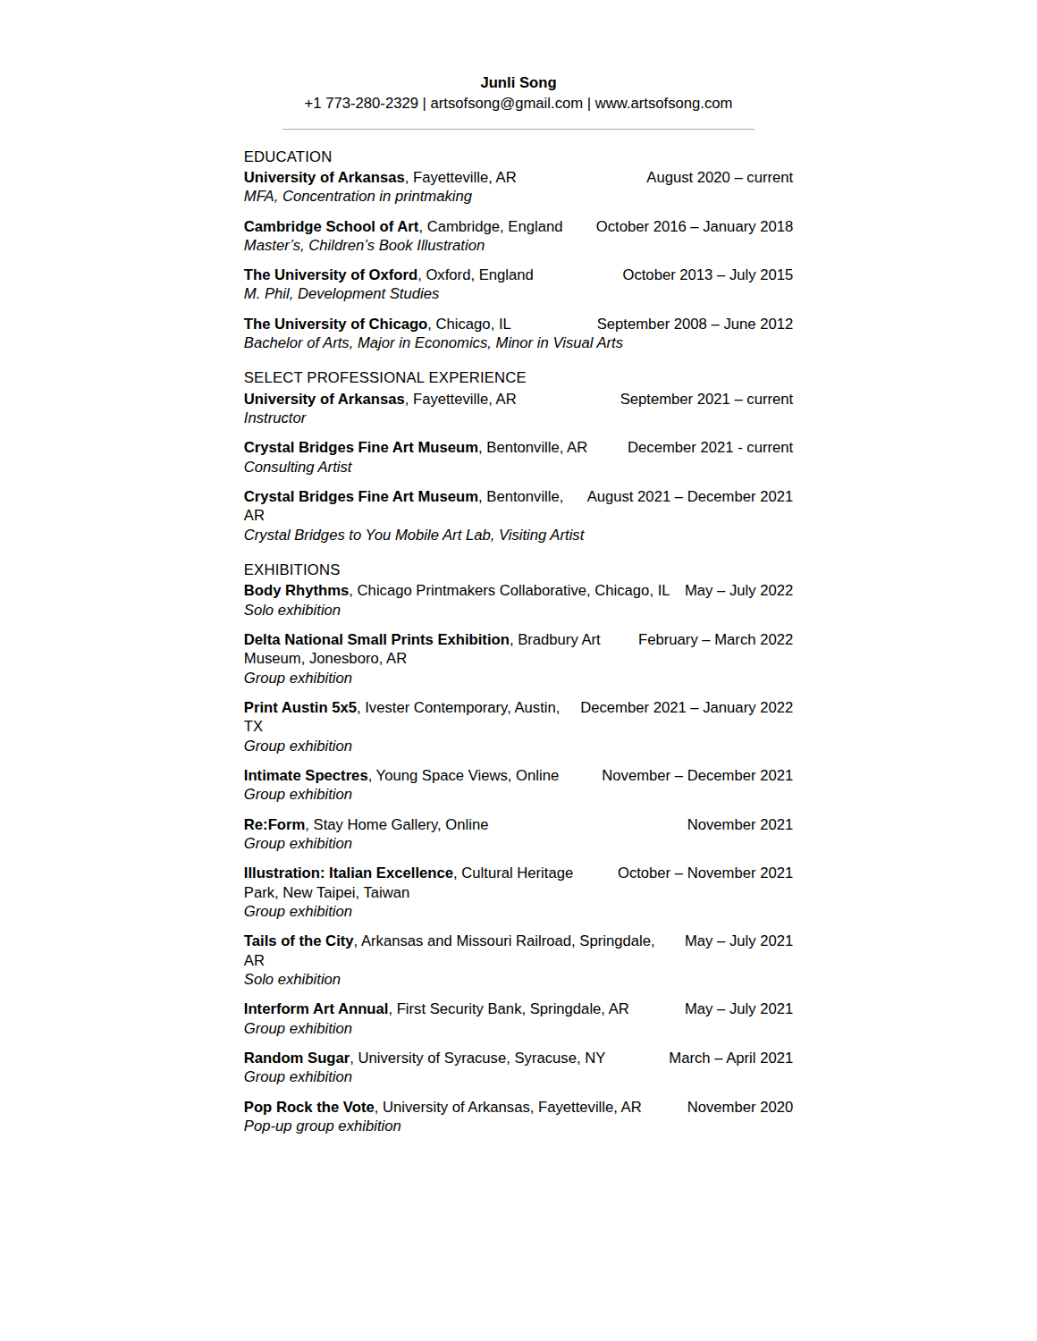Junli Song
+1 773-280-2329 | artsofsong@gmail.com | www.artsofsong.com
EDUCATION
University of Arkansas, Fayetteville, AR
August 2020 – current
MFA, Concentration in printmaking
Cambridge School of Art, Cambridge, England
October 2016 – January 2018
Master’s, Children’s Book Illustration
The University of Oxford, Oxford, England
October 2013 – July 2015
M. Phil, Development Studies
The University of Chicago, Chicago, IL
September 2008 – June 2012
Bachelor of Arts, Major in Economics, Minor in Visual Arts
SELECT PROFESSIONAL EXPERIENCE
University of Arkansas, Fayetteville, AR
September 2021 – current
Instructor
Crystal Bridges Fine Art Museum, Bentonville, AR
December 2021 - current
Consulting Artist
Crystal Bridges Fine Art Museum, Bentonville, AR
August 2021 – December 2021
Crystal Bridges to You Mobile Art Lab, Visiting Artist
EXHIBITIONS
Body Rhythms, Chicago Printmakers Collaborative, Chicago, IL
May – July 2022
Solo exhibition
Delta National Small Prints Exhibition, Bradbury Art Museum, Jonesboro, AR
February – March 2022
Group exhibition
Print Austin 5x5, Ivester Contemporary, Austin, TX
December 2021 – January 2022
Group exhibition
Intimate Spectres, Young Space Views, Online
November – December 2021
Group exhibition
Re:Form, Stay Home Gallery, Online
November 2021
Group exhibition
Illustration: Italian Excellence, Cultural Heritage Park, New Taipei, Taiwan
October – November 2021
Group exhibition
Tails of the City, Arkansas and Missouri Railroad, Springdale, AR
May – July 2021
Solo exhibition
Interform Art Annual, First Security Bank, Springdale, AR
May – July 2021
Group exhibition
Random Sugar, University of Syracuse, Syracuse, NY
March – April 2021
Group exhibition
Pop Rock the Vote, University of Arkansas, Fayetteville, AR
November 2020
Pop-up group exhibition